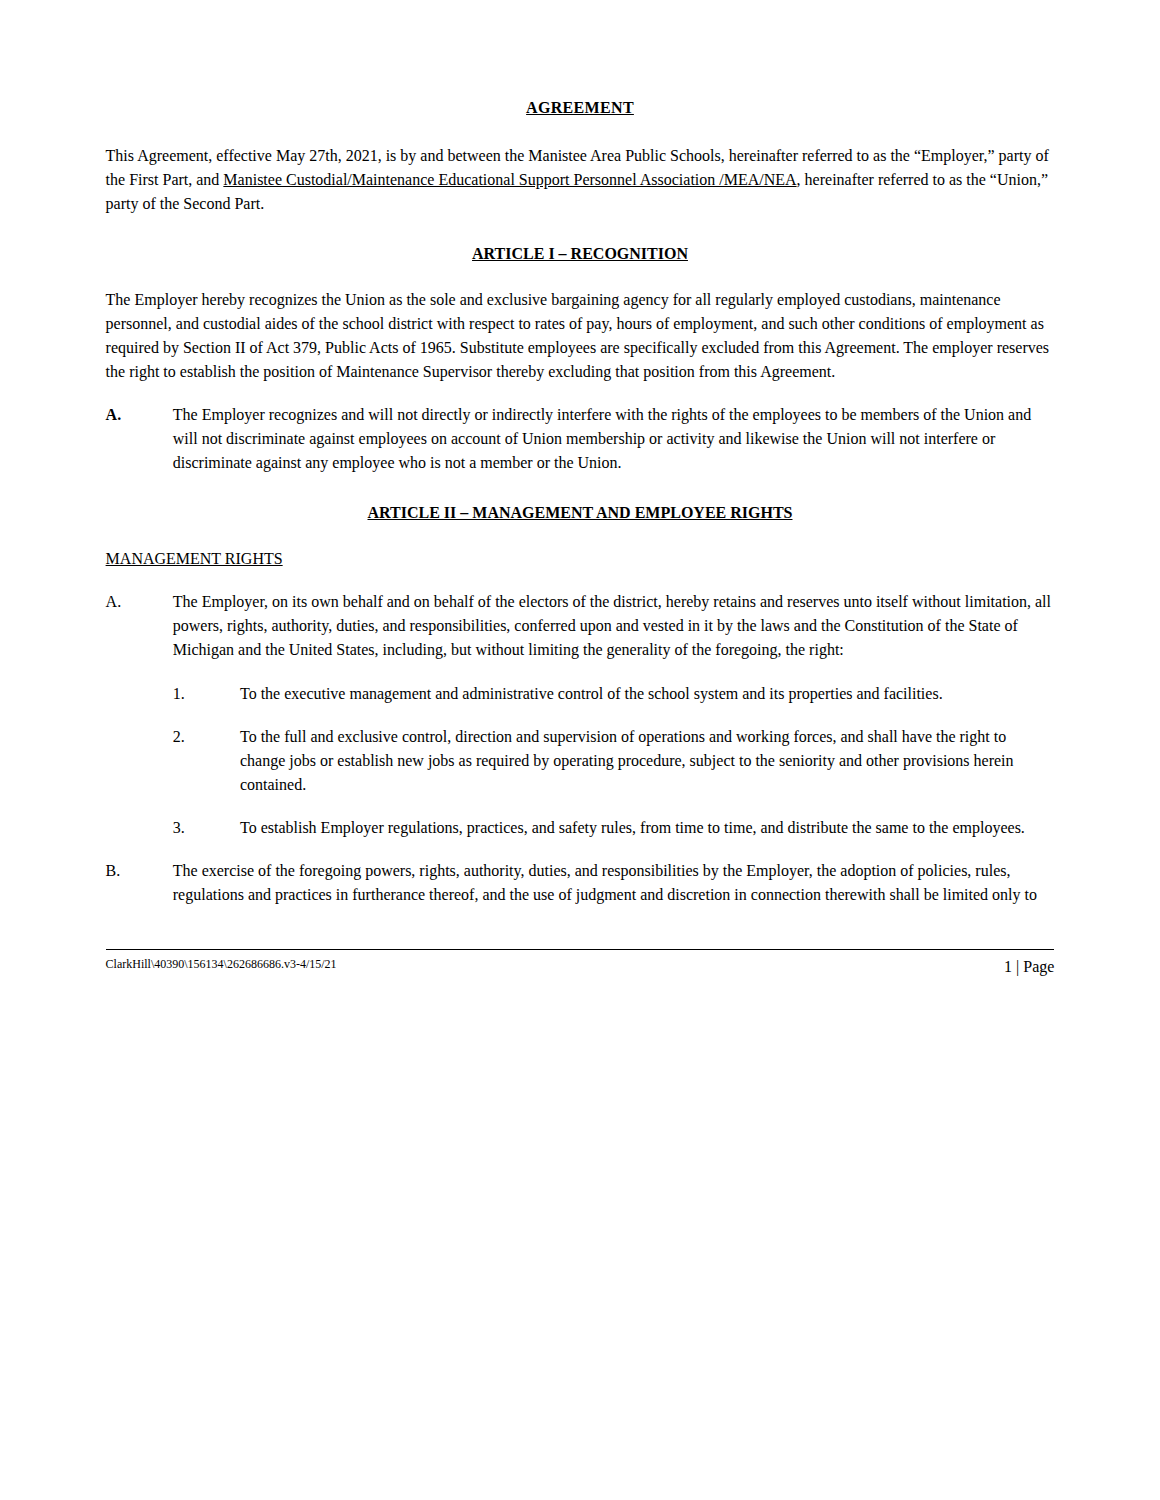AGREEMENT
This Agreement, effective May 27th, 2021, is by and between the Manistee Area Public Schools, hereinafter referred to as the “Employer,” party of the First Part, and Manistee Custodial/Maintenance Educational Support Personnel Association /MEA/NEA, hereinafter referred to as the “Union,” party of the Second Part.
ARTICLE I – RECOGNITION
The Employer hereby recognizes the Union as the sole and exclusive bargaining agency for all regularly employed custodians, maintenance personnel, and custodial aides of the school district with respect to rates of pay, hours of employment, and such other conditions of employment as required by Section II of Act 379, Public Acts of 1965. Substitute employees are specifically excluded from this Agreement. The employer reserves the right to establish the position of Maintenance Supervisor thereby excluding that position from this Agreement.
A.
The Employer recognizes and will not directly or indirectly interfere with the rights of the employees to be members of the Union and will not discriminate against employees on account of Union membership or activity and likewise the Union will not interfere or discriminate against any employee who is not a member or the Union.
ARTICLE II – MANAGEMENT AND EMPLOYEE RIGHTS
MANAGEMENT RIGHTS
A.
The Employer, on its own behalf and on behalf of the electors of the district, hereby retains and reserves unto itself without limitation, all powers, rights, authority, duties, and responsibilities, conferred upon and vested in it by the laws and the Constitution of the State of Michigan and the United States, including, but without limiting the generality of the foregoing, the right:
1.
To the executive management and administrative control of the school system and its properties and facilities.
2.
To the full and exclusive control, direction and supervision of operations and working forces, and shall have the right to change jobs or establish new jobs as required by operating procedure, subject to the seniority and other provisions herein contained.
3.
To establish Employer regulations, practices, and safety rules, from time to time, and distribute the same to the employees.
B.
The exercise of the foregoing powers, rights, authority, duties, and responsibilities by the Employer, the adoption of policies, rules, regulations and practices in furtherance thereof, and the use of judgment and discretion in connection therewith shall be limited only to
ClarkHill\40390\156134\262686686.v3-4/15/21 1 | Page